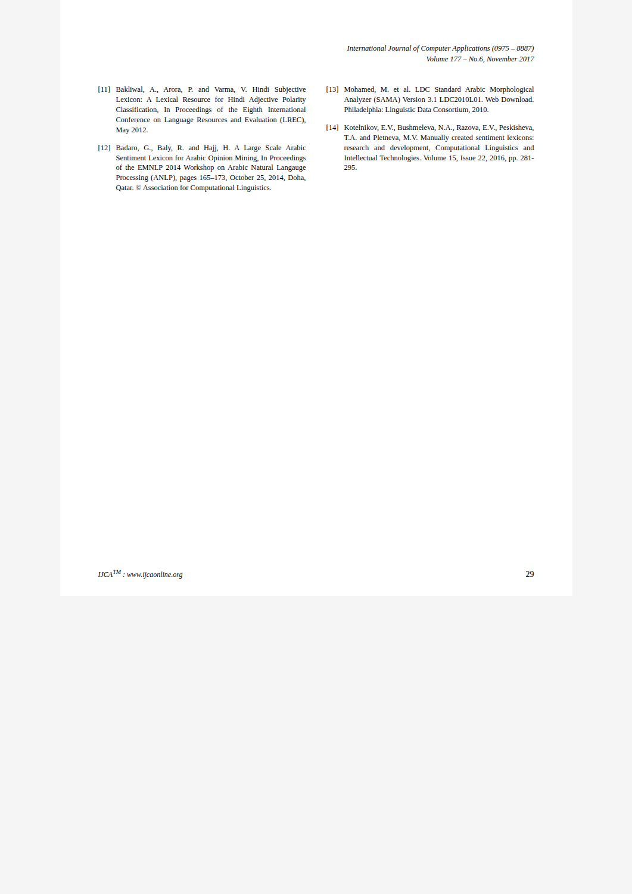International Journal of Computer Applications (0975 – 8887)
Volume 177 – No.6, November 2017
[11] Bakliwal, A., Arora, P. and Varma, V. Hindi Subjective Lexicon: A Lexical Resource for Hindi Adjective Polarity Classification, In Proceedings of the Eighth International Conference on Language Resources and Evaluation (LREC), May 2012.
[12] Badaro, G., Baly, R. and Hajj, H. A Large Scale Arabic Sentiment Lexicon for Arabic Opinion Mining, In Proceedings of the EMNLP 2014 Workshop on Arabic Natural Langauge Processing (ANLP), pages 165–173, October 25, 2014, Doha, Qatar. © Association for Computational Linguistics.
[13] Mohamed, M. et al. LDC Standard Arabic Morphological Analyzer (SAMA) Version 3.1 LDC2010L01. Web Download. Philadelphia: Linguistic Data Consortium, 2010.
[14] Kotelnikov, E.V., Bushmeleva, N.A., Razova, E.V., Peskisheva, T.A. and Pletneva, M.V. Manually created sentiment lexicons: research and development, Computational Linguistics and Intellectual Technologies. Volume 15, Issue 22, 2016, pp. 281-295.
IJCATM : www.ijcaonline.org 29